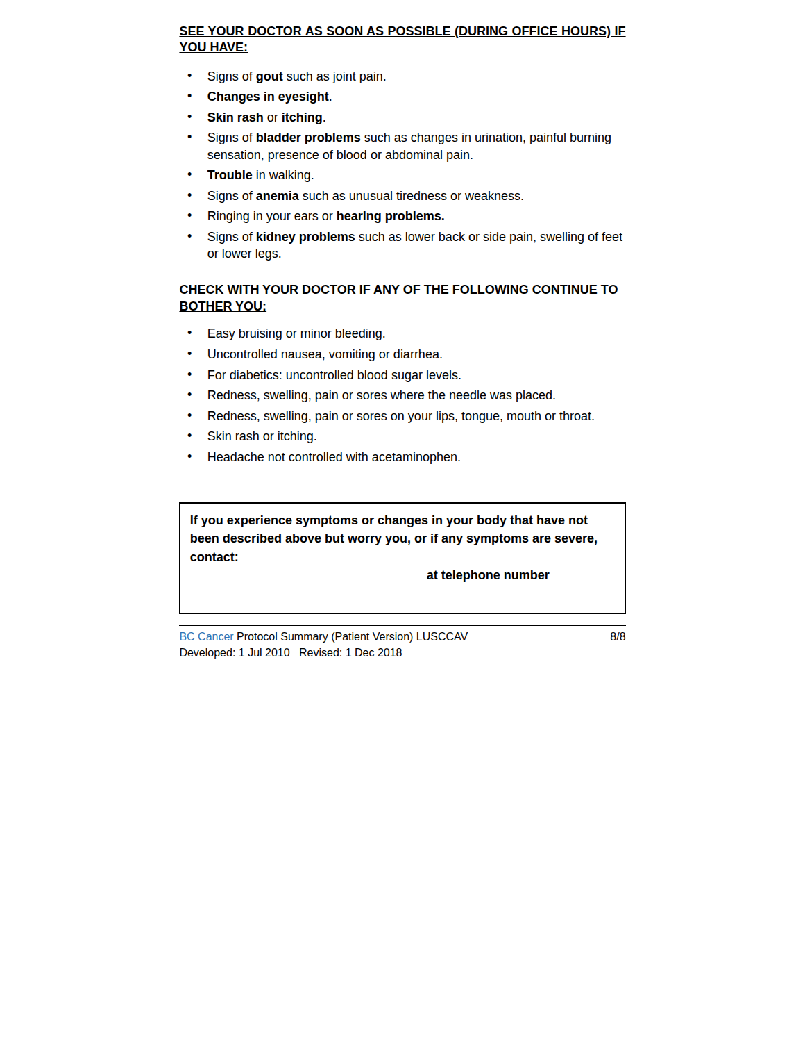See your doctor as soon as possible (during office hours) if you have:
Signs of gout such as joint pain.
Changes in eyesight.
Skin rash or itching.
Signs of bladder problems such as changes in urination, painful burning sensation, presence of blood or abdominal pain.
Trouble in walking.
Signs of anemia such as unusual tiredness or weakness.
Ringing in your ears or hearing problems.
Signs of kidney problems such as lower back or side pain, swelling of feet or lower legs.
Check with your doctor if any of the following continue to bother you:
Easy bruising or minor bleeding.
Uncontrolled nausea, vomiting or diarrhea.
For diabetics: uncontrolled blood sugar levels.
Redness, swelling, pain or sores where the needle was placed.
Redness, swelling, pain or sores on your lips, tongue, mouth or throat.
Skin rash or itching.
Headache not controlled with acetaminophen.
If you experience symptoms or changes in your body that have not been described above but worry you, or if any symptoms are severe, contact: at telephone number
BC Cancer Protocol Summary (Patient Version) LUSCCAV
8/8
Developed: 1 Jul 2010 Revised: 1 Dec 2018